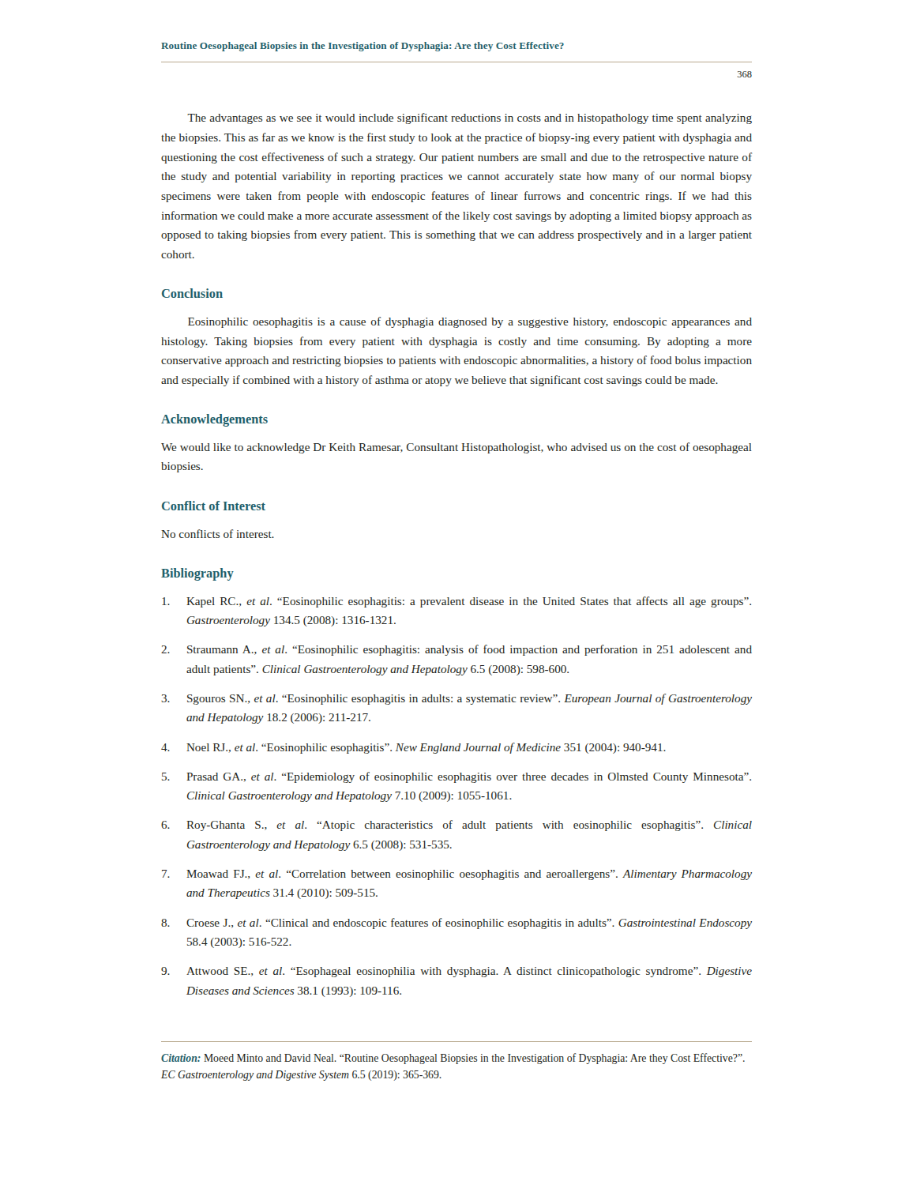Routine Oesophageal Biopsies in the Investigation of Dysphagia: Are they Cost Effective?
368
The advantages as we see it would include significant reductions in costs and in histopathology time spent analyzing the biopsies. This as far as we know is the first study to look at the practice of biopsy-ing every patient with dysphagia and questioning the cost effectiveness of such a strategy. Our patient numbers are small and due to the retrospective nature of the study and potential variability in reporting practices we cannot accurately state how many of our normal biopsy specimens were taken from people with endoscopic features of linear furrows and concentric rings. If we had this information we could make a more accurate assessment of the likely cost savings by adopting a limited biopsy approach as opposed to taking biopsies from every patient. This is something that we can address prospectively and in a larger patient cohort.
Conclusion
Eosinophilic oesophagitis is a cause of dysphagia diagnosed by a suggestive history, endoscopic appearances and histology. Taking biopsies from every patient with dysphagia is costly and time consuming. By adopting a more conservative approach and restricting biopsies to patients with endoscopic abnormalities, a history of food bolus impaction and especially if combined with a history of asthma or atopy we believe that significant cost savings could be made.
Acknowledgements
We would like to acknowledge Dr Keith Ramesar, Consultant Histopathologist, who advised us on the cost of oesophageal biopsies.
Conflict of Interest
No conflicts of interest.
Bibliography
Kapel RC., et al. “Eosinophilic esophagitis: a prevalent disease in the United States that affects all age groups”. Gastroenterology 134.5 (2008): 1316-1321.
Straumann A., et al. “Eosinophilic esophagitis: analysis of food impaction and perforation in 251 adolescent and adult patients”. Clinical Gastroenterology and Hepatology 6.5 (2008): 598-600.
Sgouros SN., et al. “Eosinophilic esophagitis in adults: a systematic review”. European Journal of Gastroenterology and Hepatology 18.2 (2006): 211-217.
Noel RJ., et al. “Eosinophilic esophagitis”. New England Journal of Medicine 351 (2004): 940-941.
Prasad GA., et al. “Epidemiology of eosinophilic esophagitis over three decades in Olmsted County Minnesota”. Clinical Gastroenterology and Hepatology 7.10 (2009): 1055-1061.
Roy-Ghanta S., et al. “Atopic characteristics of adult patients with eosinophilic esophagitis”. Clinical Gastroenterology and Hepatology 6.5 (2008): 531-535.
Moawad FJ., et al. “Correlation between eosinophilic oesophagitis and aeroallergens”. Alimentary Pharmacology and Therapeutics 31.4 (2010): 509-515.
Croese J., et al. “Clinical and endoscopic features of eosinophilic esophagitis in adults”. Gastrointestinal Endoscopy 58.4 (2003): 516-522.
Attwood SE., et al. “Esophageal eosinophilia with dysphagia. A distinct clinicopathologic syndrome”. Digestive Diseases and Sciences 38.1 (1993): 109-116.
Citation: Moeed Minto and David Neal. “Routine Oesophageal Biopsies in the Investigation of Dysphagia: Are they Cost Effective?”. EC Gastroenterology and Digestive System 6.5 (2019): 365-369.